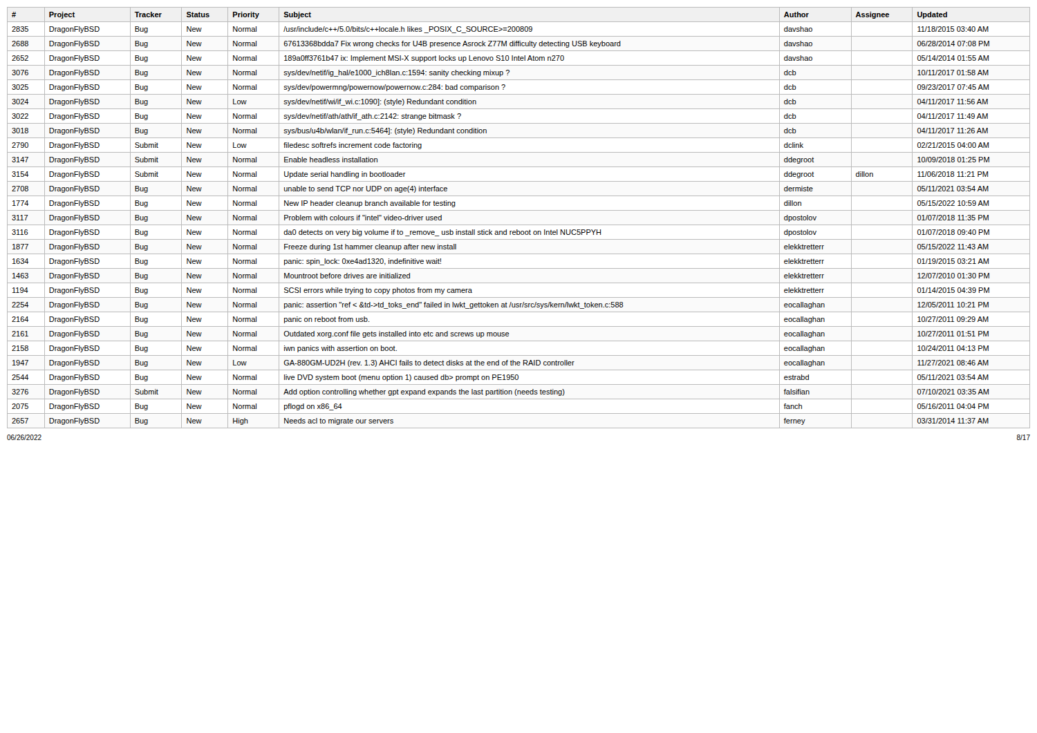| # | Project | Tracker | Status | Priority | Subject | Author | Assignee | Updated |
| --- | --- | --- | --- | --- | --- | --- | --- | --- |
| 2835 | DragonFlyBSD | Bug | New | Normal | /usr/include/c++/5.0/bits/c++locale.h likes _POSIX_C_SOURCE>=200809 | davshao | | 11/18/2015 03:40 AM |
| 2688 | DragonFlyBSD | Bug | New | Normal | 67613368bdda7 Fix wrong checks for U4B presence Asrock Z77M difficulty detecting USB keyboard | davshao | | 06/28/2014 07:08 PM |
| 2652 | DragonFlyBSD | Bug | New | Normal | 189a0ff3761b47 ix: Implement MSI-X support locks up Lenovo S10 Intel Atom n270 | davshao | | 05/14/2014 01:55 AM |
| 3076 | DragonFlyBSD | Bug | New | Normal | sys/dev/netif/ig_hal/e1000_ich8lan.c:1594: sanity checking mixup ? | dcb | | 10/11/2017 01:58 AM |
| 3025 | DragonFlyBSD | Bug | New | Normal | sys/dev/powermng/powernow/powernow.c:284: bad comparison ? | dcb | | 09/23/2017 07:45 AM |
| 3024 | DragonFlyBSD | Bug | New | Low | sys/dev/netif/wi/if_wi.c:1090]: (style) Redundant condition | dcb | | 04/11/2017 11:56 AM |
| 3022 | DragonFlyBSD | Bug | New | Normal | sys/dev/netif/ath/ath/if_ath.c:2142: strange bitmask ? | dcb | | 04/11/2017 11:49 AM |
| 3018 | DragonFlyBSD | Bug | New | Normal | sys/bus/u4b/wlan/if_run.c:5464]: (style) Redundant condition | dcb | | 04/11/2017 11:26 AM |
| 2790 | DragonFlyBSD | Submit | New | Low | filedesc softrefs increment code factoring | dclink | | 02/21/2015 04:00 AM |
| 3147 | DragonFlyBSD | Submit | New | Normal | Enable headless installation | ddegroot | | 10/09/2018 01:25 PM |
| 3154 | DragonFlyBSD | Submit | New | Normal | Update serial handling in bootloader | ddegroot | dillon | 11/06/2018 11:21 PM |
| 2708 | DragonFlyBSD | Bug | New | Normal | unable to send TCP nor UDP on age(4) interface | dermiste | | 05/11/2021 03:54 AM |
| 1774 | DragonFlyBSD | Bug | New | Normal | New IP header cleanup branch available for testing | dillon | | 05/15/2022 10:59 AM |
| 3117 | DragonFlyBSD | Bug | New | Normal | Problem with colours if "intel" video-driver used | dpostolov | | 01/07/2018 11:35 PM |
| 3116 | DragonFlyBSD | Bug | New | Normal | da0 detects on very big volume if to _remove_ usb install stick and reboot on Intel NUC5PPYH | dpostolov | | 01/07/2018 09:40 PM |
| 1877 | DragonFlyBSD | Bug | New | Normal | Freeze during 1st hammer cleanup after new install | elekktretterr | | 05/15/2022 11:43 AM |
| 1634 | DragonFlyBSD | Bug | New | Normal | panic: spin_lock: 0xe4ad1320, indefinitive wait! | elekktretterr | | 01/19/2015 03:21 AM |
| 1463 | DragonFlyBSD | Bug | New | Normal | Mountroot before drives are initialized | elekktretterr | | 12/07/2010 01:30 PM |
| 1194 | DragonFlyBSD | Bug | New | Normal | SCSI errors while trying to copy photos from my camera | elekktretterr | | 01/14/2015 04:39 PM |
| 2254 | DragonFlyBSD | Bug | New | Normal | panic: assertion "ref < &td->td_toks_end" failed in lwkt_gettoken at /usr/src/sys/kern/lwkt_token.c:588 | eocallaghan | | 12/05/2011 10:21 PM |
| 2164 | DragonFlyBSD | Bug | New | Normal | panic on reboot from usb. | eocallaghan | | 10/27/2011 09:29 AM |
| 2161 | DragonFlyBSD | Bug | New | Normal | Outdated xorg.conf file gets installed into etc and screws up mouse | eocallaghan | | 10/27/2011 01:51 PM |
| 2158 | DragonFlyBSD | Bug | New | Normal | iwn panics with assertion on boot. | eocallaghan | | 10/24/2011 04:13 PM |
| 1947 | DragonFlyBSD | Bug | New | Low | GA-880GM-UD2H (rev. 1.3) AHCI fails to detect disks at the end of the RAID controller | eocallaghan | | 11/27/2021 08:46 AM |
| 2544 | DragonFlyBSD | Bug | New | Normal | live DVD system boot (menu option 1) caused db> prompt on PE1950 | estrabd | | 05/11/2021 03:54 AM |
| 3276 | DragonFlyBSD | Submit | New | Normal | Add option controlling whether gpt expand expands the last partition (needs testing) | falsifian | | 07/10/2021 03:35 AM |
| 2075 | DragonFlyBSD | Bug | New | Normal | pflogd on x86_64 | fanch | | 05/16/2011 04:04 PM |
| 2657 | DragonFlyBSD | Bug | New | High | Needs acl to migrate our servers | ferney | | 03/31/2014 11:37 AM |
06/26/2022 8/17